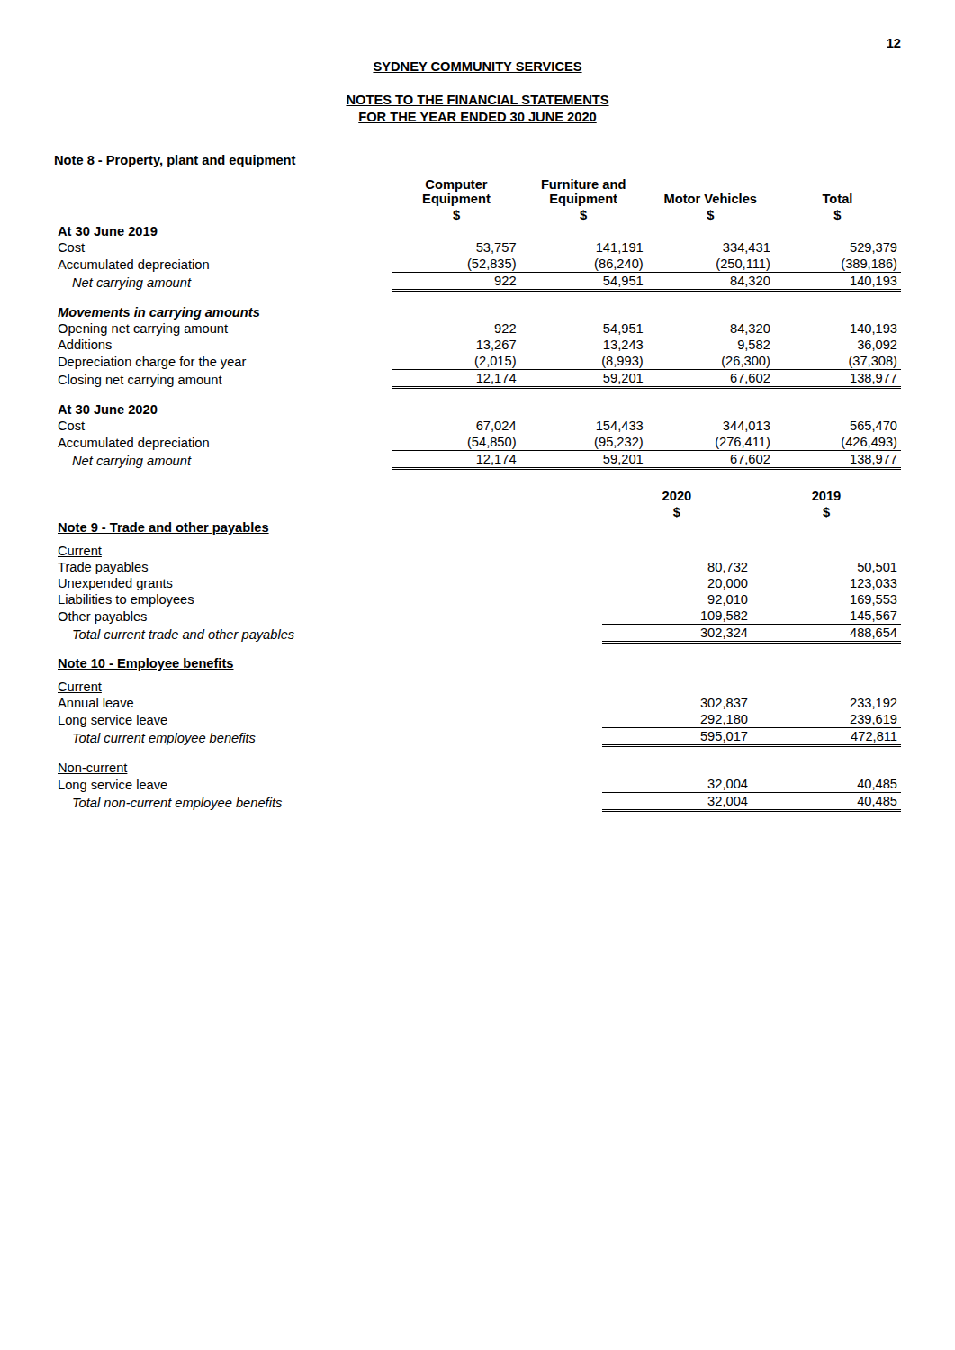12
SYDNEY COMMUNITY SERVICES
NOTES TO THE FINANCIAL STATEMENTS
FOR THE YEAR ENDED 30 JUNE 2020
Note 8 - Property, plant and equipment
| | Computer Equipment | Furniture and Equipment | Motor Vehicles | Total |
| | $ | $ | $ | $ |
| At 30 June 2019 | | | | |
| Cost | 53,757 | 141,191 | 334,431 | 529,379 |
| Accumulated depreciation | (52,835) | (86,240) | (250,111) | (389,186) |
| Net carrying amount | 922 | 54,951 | 84,320 | 140,193 |
| Movements in carrying amounts | | | | |
| Opening net carrying amount | 922 | 54,951 | 84,320 | 140,193 |
| Additions | 13,267 | 13,243 | 9,582 | 36,092 |
| Depreciation charge for the year | (2,015) | (8,993) | (26,300) | (37,308) |
| Closing net carrying amount | 12,174 | 59,201 | 67,602 | 138,977 |
| At 30 June 2020 | | | | |
| Cost | 67,024 | 154,433 | 344,013 | 565,470 |
| Accumulated depreciation | (54,850) | (95,232) | (276,411) | (426,493) |
| Net carrying amount | 12,174 | 59,201 | 67,602 | 138,977 |
| | 2020 | 2019 |
| | $ | $ |
| Note 9 - Trade and other payables | | |
| Current | | |
| Trade payables | 80,732 | 50,501 |
| Unexpended grants | 20,000 | 123,033 |
| Liabilities to employees | 92,010 | 169,553 |
| Other payables | 109,582 | 145,567 |
| Total current trade and other payables | 302,324 | 488,654 |
| Note 10 - Employee benefits | | |
| Current | | |
| Annual leave | 302,837 | 233,192 |
| Long service leave | 292,180 | 239,619 |
| Total current employee benefits | 595,017 | 472,811 |
| Non-current | | |
| Long service leave | 32,004 | 40,485 |
| Total non-current employee benefits | 32,004 | 40,485 |